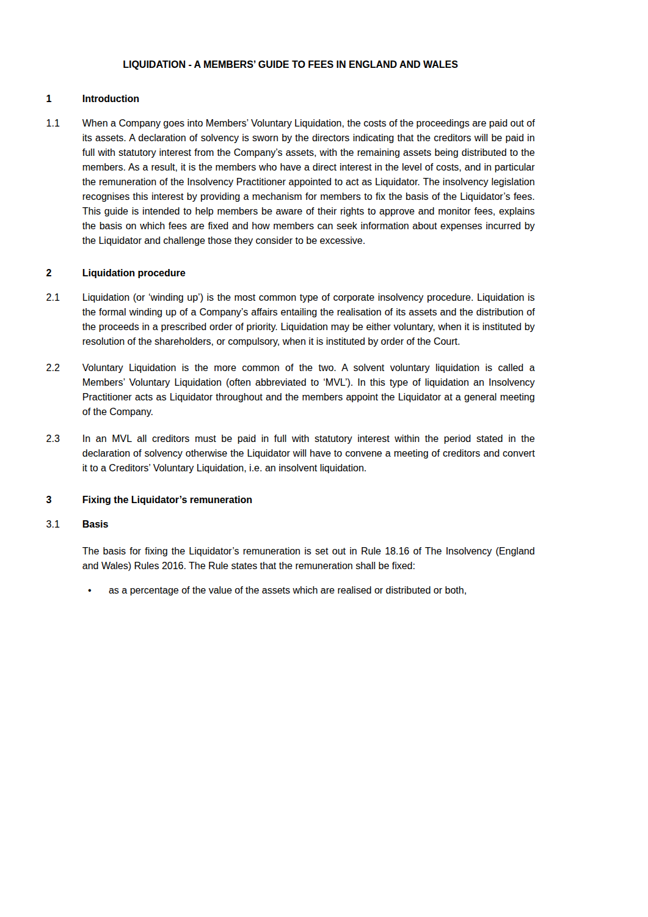LIQUIDATION - A MEMBERS’ GUIDE TO FEES IN ENGLAND AND WALES
1 Introduction
1.1 When a Company goes into Members’ Voluntary Liquidation, the costs of the proceedings are paid out of its assets. A declaration of solvency is sworn by the directors indicating that the creditors will be paid in full with statutory interest from the Company’s assets, with the remaining assets being distributed to the members. As a result, it is the members who have a direct interest in the level of costs, and in particular the remuneration of the Insolvency Practitioner appointed to act as Liquidator. The insolvency legislation recognises this interest by providing a mechanism for members to fix the basis of the Liquidator’s fees. This guide is intended to help members be aware of their rights to approve and monitor fees, explains the basis on which fees are fixed and how members can seek information about expenses incurred by the Liquidator and challenge those they consider to be excessive.
2 Liquidation procedure
2.1 Liquidation (or ‘winding up’) is the most common type of corporate insolvency procedure. Liquidation is the formal winding up of a Company’s affairs entailing the realisation of its assets and the distribution of the proceeds in a prescribed order of priority. Liquidation may be either voluntary, when it is instituted by resolution of the shareholders, or compulsory, when it is instituted by order of the Court.
2.2 Voluntary Liquidation is the more common of the two. A solvent voluntary liquidation is called a Members’ Voluntary Liquidation (often abbreviated to ‘MVL’). In this type of liquidation an Insolvency Practitioner acts as Liquidator throughout and the members appoint the Liquidator at a general meeting of the Company.
2.3 In an MVL all creditors must be paid in full with statutory interest within the period stated in the declaration of solvency otherwise the Liquidator will have to convene a meeting of creditors and convert it to a Creditors’ Voluntary Liquidation, i.e. an insolvent liquidation.
3 Fixing the Liquidator’s remuneration
3.1 Basis
The basis for fixing the Liquidator’s remuneration is set out in Rule 18.16 of The Insolvency (England and Wales) Rules 2016. The Rule states that the remuneration shall be fixed:
•as a percentage of the value of the assets which are realised or distributed or both,